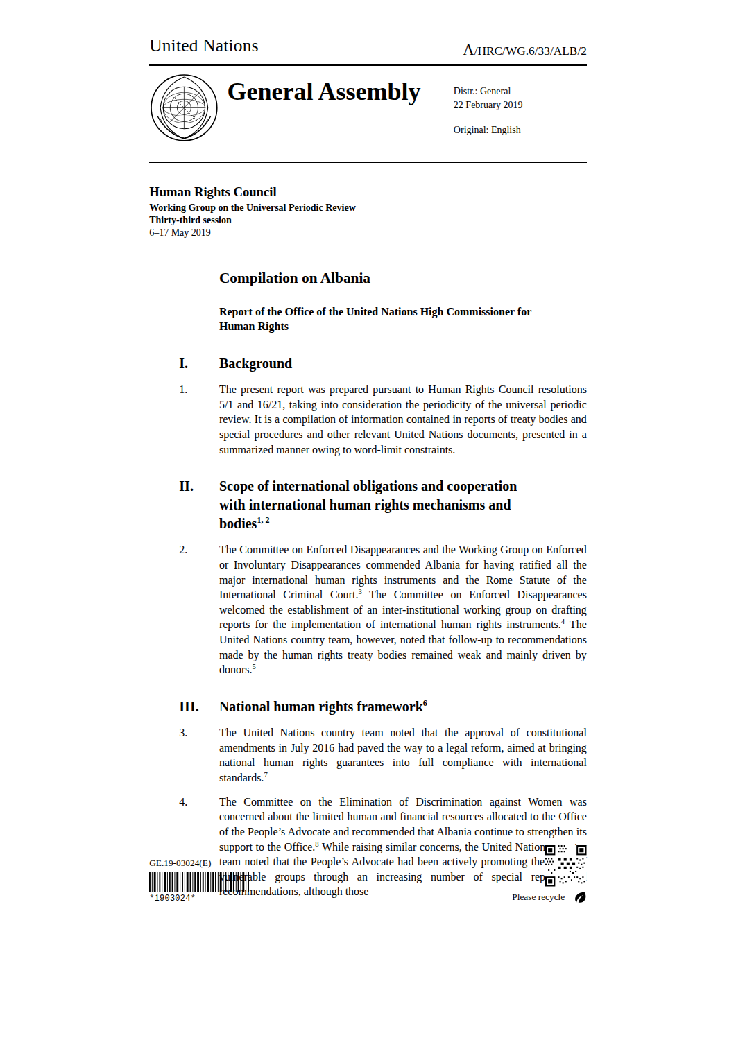United Nations
A/HRC/WG.6/33/ALB/2
General Assembly
Distr.: General
22 February 2019
Original: English
Human Rights Council
Working Group on the Universal Periodic Review
Thirty-third session
6–17 May 2019
Compilation on Albania
Report of the Office of the United Nations High Commissioner for Human Rights
I.
Background
1. The present report was prepared pursuant to Human Rights Council resolutions 5/1 and 16/21, taking into consideration the periodicity of the universal periodic review. It is a compilation of information contained in reports of treaty bodies and special procedures and other relevant United Nations documents, presented in a summarized manner owing to word-limit constraints.
II.
Scope of international obligations and cooperation with international human rights mechanisms and bodies1, 2
2. The Committee on Enforced Disappearances and the Working Group on Enforced or Involuntary Disappearances commended Albania for having ratified all the major international human rights instruments and the Rome Statute of the International Criminal Court.3 The Committee on Enforced Disappearances welcomed the establishment of an inter-institutional working group on drafting reports for the implementation of international human rights instruments.4 The United Nations country team, however, noted that follow-up to recommendations made by the human rights treaty bodies remained weak and mainly driven by donors.5
III.
National human rights framework6
3. The United Nations country team noted that the approval of constitutional amendments in July 2016 had paved the way to a legal reform, aimed at bringing national human rights guarantees into full compliance with international standards.7
4. The Committee on the Elimination of Discrimination against Women was concerned about the limited human and financial resources allocated to the Office of the People’s Advocate and recommended that Albania continue to strengthen its support to the Office.8 While raising similar concerns, the United Nations country team noted that the People’s Advocate had been actively promoting the rights of vulnerable groups through an increasing number of special reports and recommendations, although those
GE.19-03024(E)
*1903024*
Please recycle